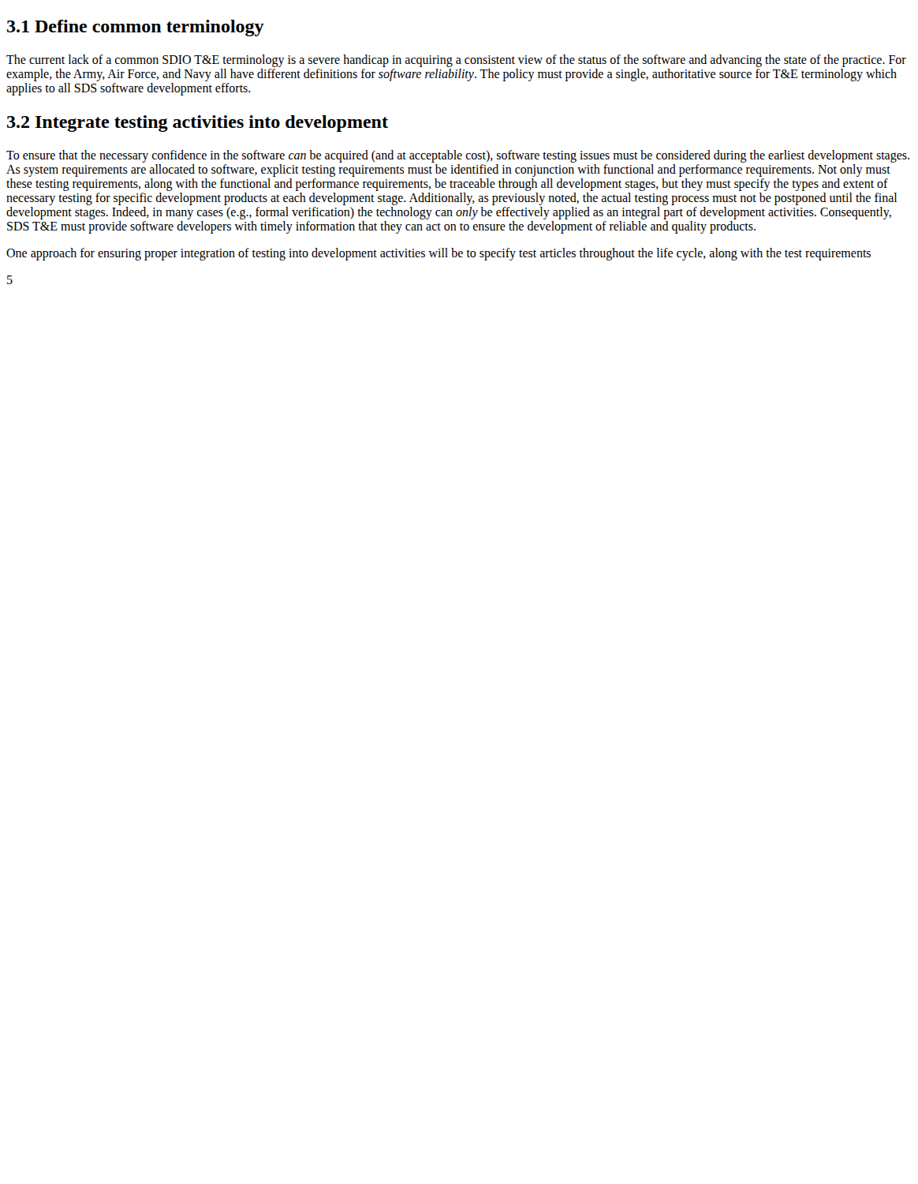3.1 Define common terminology
The current lack of a common SDIO T&E terminology is a severe handicap in acquiring a consistent view of the status of the software and advancing the state of the practice. For example, the Army, Air Force, and Navy all have different definitions for software reliability. The policy must provide a single, authoritative source for T&E terminology which applies to all SDS software development efforts.
3.2 Integrate testing activities into development
To ensure that the necessary confidence in the software can be acquired (and at acceptable cost), software testing issues must be considered during the earliest development stages. As system requirements are allocated to software, explicit testing requirements must be identified in conjunction with functional and performance requirements. Not only must these testing requirements, along with the functional and performance requirements, be traceable through all development stages, but they must specify the types and extent of necessary testing for specific development products at each development stage. Additionally, as previously noted, the actual testing process must not be postponed until the final development stages. Indeed, in many cases (e.g., formal verification) the technology can only be effectively applied as an integral part of development activities. Consequently, SDS T&E must provide software developers with timely information that they can act on to ensure the development of reliable and quality products.
One approach for ensuring proper integration of testing into development activities will be to specify test articles throughout the life cycle, along with the test requirements
5